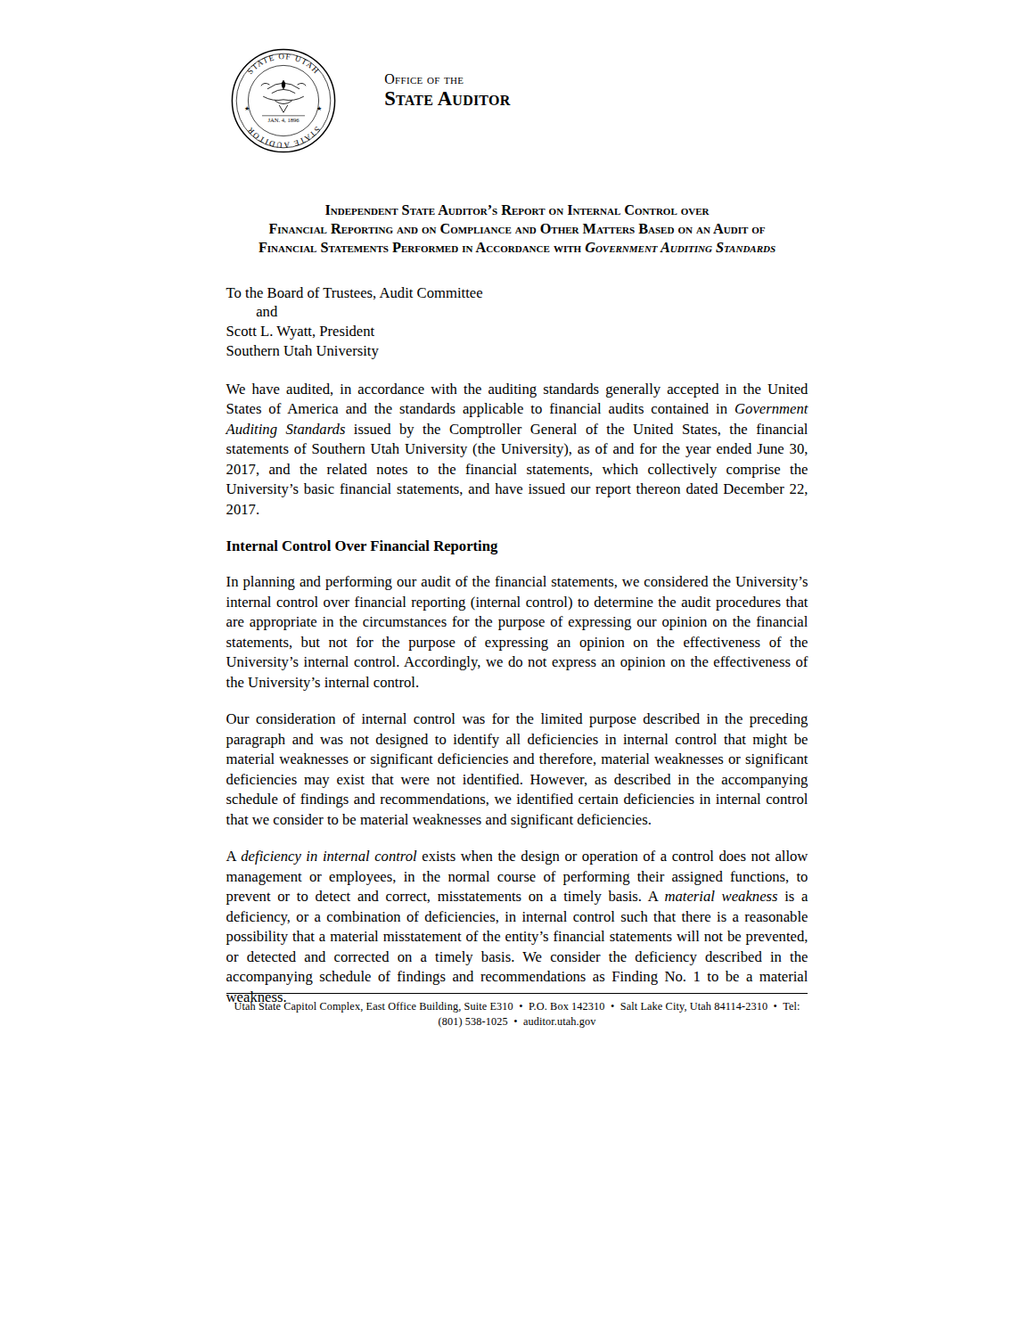STATE OF UTAH STATE AUDITOR ★ ★ JAN. 4, 1896
Office of the
State Auditor
Independent State Auditor’s Report on Internal Control over
Financial Reporting and on Compliance and Other Matters Based on an Audit of
Financial Statements Performed in Accordance with Government Auditing Standards
To the Board of Trustees, Audit Committee
and
Scott L. Wyatt, President
Southern Utah University
We have audited, in accordance with the auditing standards generally accepted in the United States of America and the standards applicable to financial audits contained in Government Auditing Standards issued by the Comptroller General of the United States, the financial statements of Southern Utah University (the University), as of and for the year ended June 30, 2017, and the related notes to the financial statements, which collectively comprise the University’s basic financial statements, and have issued our report thereon dated December 22, 2017.
Internal Control Over Financial Reporting
In planning and performing our audit of the financial statements, we considered the University’s internal control over financial reporting (internal control) to determine the audit procedures that are appropriate in the circumstances for the purpose of expressing our opinion on the financial statements, but not for the purpose of expressing an opinion on the effectiveness of the University’s internal control. Accordingly, we do not express an opinion on the effectiveness of the University’s internal control.
Our consideration of internal control was for the limited purpose described in the preceding paragraph and was not designed to identify all deficiencies in internal control that might be material weaknesses or significant deficiencies and therefore, material weaknesses or significant deficiencies may exist that were not identified. However, as described in the accompanying schedule of findings and recommendations, we identified certain deficiencies in internal control that we consider to be material weaknesses and significant deficiencies.
A deficiency in internal control exists when the design or operation of a control does not allow management or employees, in the normal course of performing their assigned functions, to prevent or to detect and correct, misstatements on a timely basis. A material weakness is a deficiency, or a combination of deficiencies, in internal control such that there is a reasonable possibility that a material misstatement of the entity’s financial statements will not be prevented, or detected and corrected on a timely basis. We consider the deficiency described in the accompanying schedule of findings and recommendations as Finding No. 1 to be a material weakness.
Utah State Capitol Complex, East Office Building, Suite E310 • P.O. Box 142310 • Salt Lake City, Utah 84114-2310 • Tel: (801) 538-1025 • auditor.utah.gov